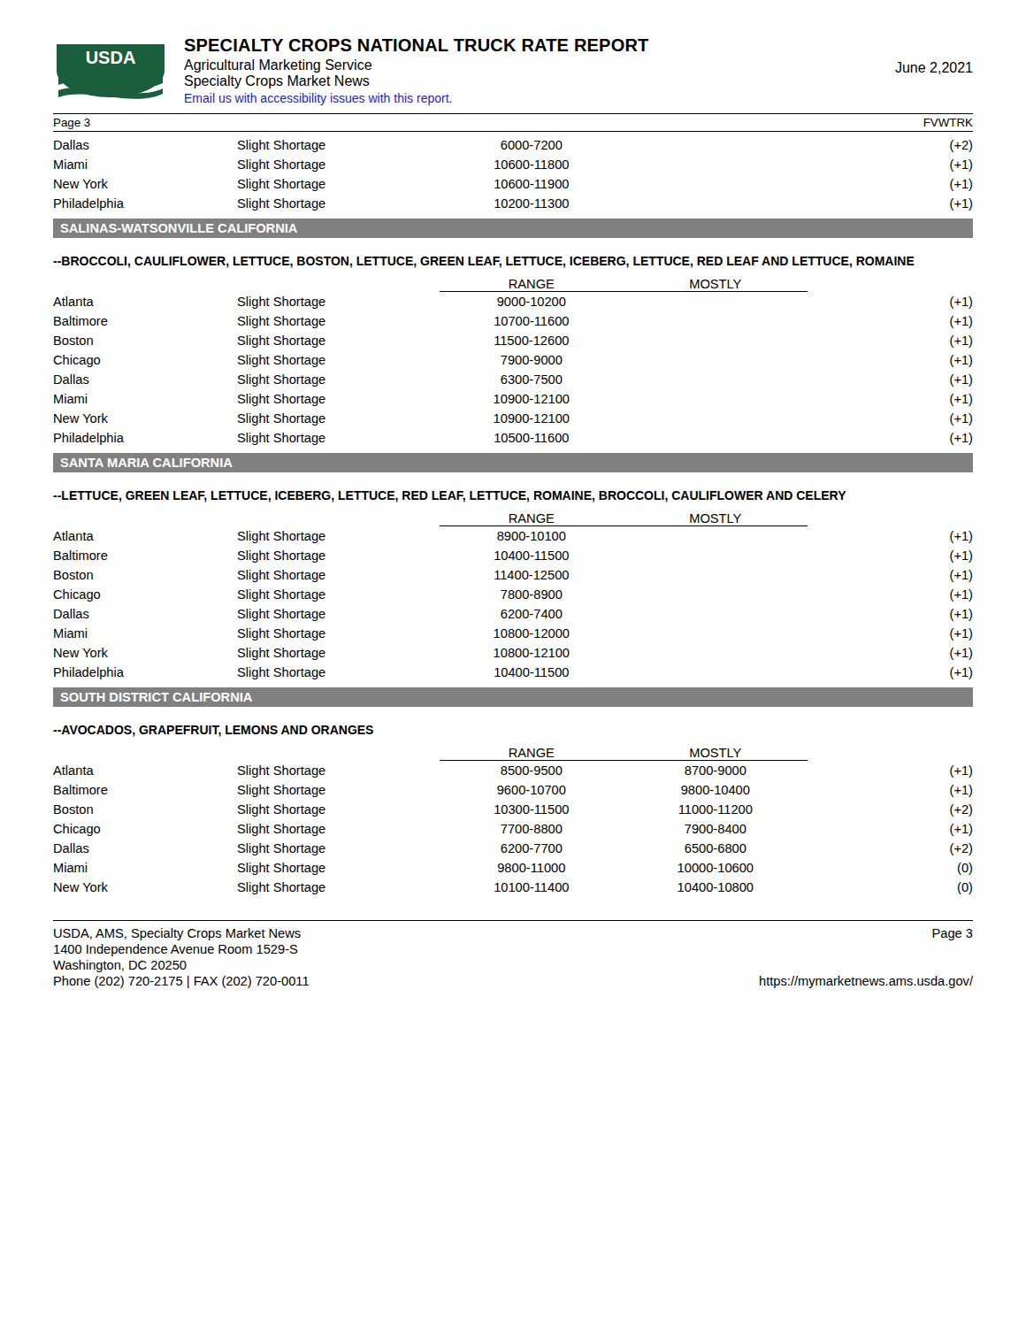USDA
SPECIALTY CROPS NATIONAL TRUCK RATE REPORT
Agricultural Marketing Service
Specialty Crops Market News
Email us with accessibility issues with this report.
June 2,2021
Page 3 FVWTRK
| Dallas | Slight Shortage | 6000-7200 | | (+2) |
| Miami | Slight Shortage | 10600-11800 | | (+1) |
| New York | Slight Shortage | 10600-11900 | | (+1) |
| Philadelphia | Slight Shortage | 10200-11300 | | (+1) |
SALINAS-WATSONVILLE CALIFORNIA
--BROCCOLI, CAULIFLOWER, LETTUCE, BOSTON, LETTUCE, GREEN LEAF, LETTUCE, ICEBERG, LETTUCE, RED LEAF AND LETTUCE, ROMAINE
| | | RANGE | MOSTLY | |
| Atlanta | Slight Shortage | 9000-10200 | | (+1) |
| Baltimore | Slight Shortage | 10700-11600 | | (+1) |
| Boston | Slight Shortage | 11500-12600 | | (+1) |
| Chicago | Slight Shortage | 7900-9000 | | (+1) |
| Dallas | Slight Shortage | 6300-7500 | | (+1) |
| Miami | Slight Shortage | 10900-12100 | | (+1) |
| New York | Slight Shortage | 10900-12100 | | (+1) |
| Philadelphia | Slight Shortage | 10500-11600 | | (+1) |
SANTA MARIA CALIFORNIA
--LETTUCE, GREEN LEAF, LETTUCE, ICEBERG, LETTUCE, RED LEAF, LETTUCE, ROMAINE, BROCCOLI, CAULIFLOWER AND CELERY
| | | RANGE | MOSTLY | |
| Atlanta | Slight Shortage | 8900-10100 | | (+1) |
| Baltimore | Slight Shortage | 10400-11500 | | (+1) |
| Boston | Slight Shortage | 11400-12500 | | (+1) |
| Chicago | Slight Shortage | 7800-8900 | | (+1) |
| Dallas | Slight Shortage | 6200-7400 | | (+1) |
| Miami | Slight Shortage | 10800-12000 | | (+1) |
| New York | Slight Shortage | 10800-12100 | | (+1) |
| Philadelphia | Slight Shortage | 10400-11500 | | (+1) |
SOUTH DISTRICT CALIFORNIA
--AVOCADOS, GRAPEFRUIT, LEMONS AND ORANGES
| | | RANGE | MOSTLY | |
| Atlanta | Slight Shortage | 8500-9500 | 8700-9000 | (+1) |
| Baltimore | Slight Shortage | 9600-10700 | 9800-10400 | (+1) |
| Boston | Slight Shortage | 10300-11500 | 11000-11200 | (+2) |
| Chicago | Slight Shortage | 7700-8800 | 7900-8400 | (+1) |
| Dallas | Slight Shortage | 6200-7700 | 6500-6800 | (+2) |
| Miami | Slight Shortage | 9800-11000 | 10000-10600 | (0) |
| New York | Slight Shortage | 10100-11400 | 10400-10800 | (0) |
Page 3
USDA, AMS, Specialty Crops Market News
1400 Independence Avenue Room 1529-S
Washington, DC 20250
Phone (202) 720-2175 | FAX (202) 720-0011
https://mymarketnews.ams.usda.gov/